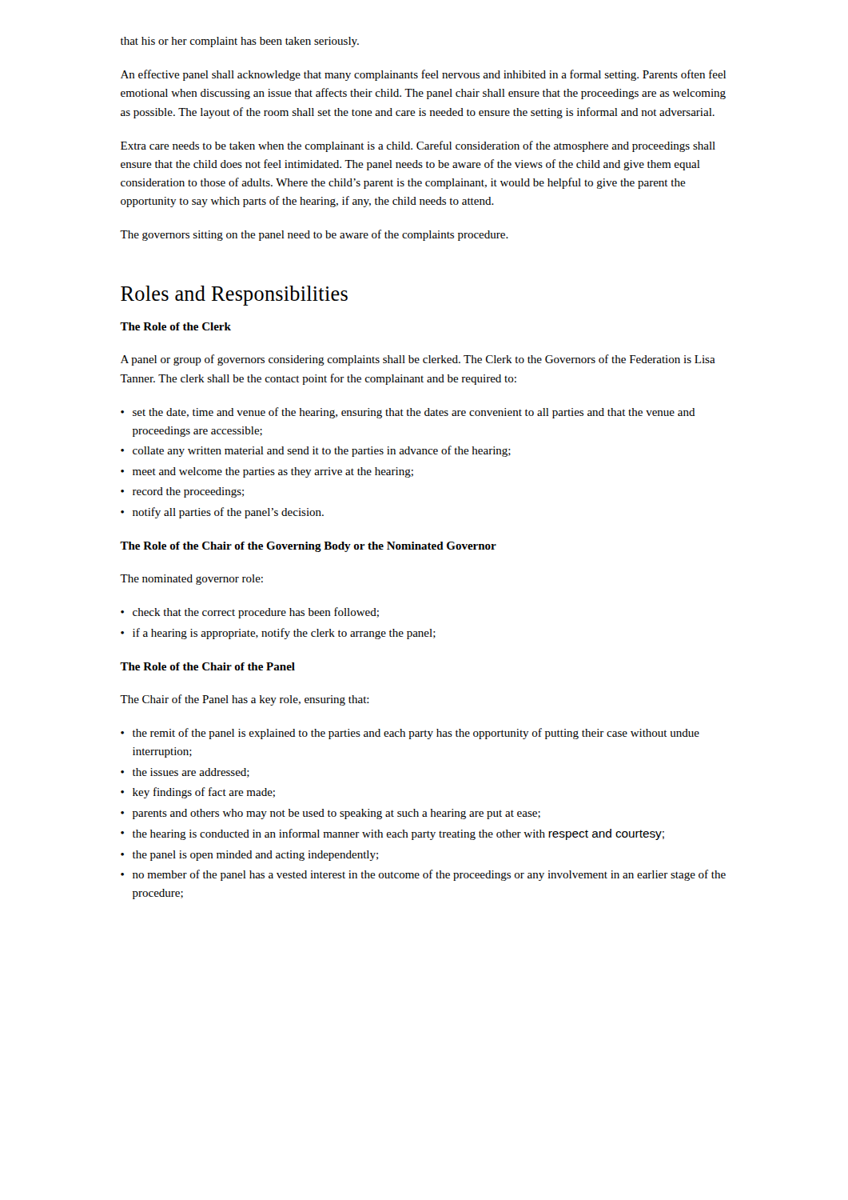that his or her complaint has been taken seriously.
An effective panel shall acknowledge that many complainants feel nervous and inhibited in a formal setting. Parents often feel emotional when discussing an issue that affects their child. The panel chair shall ensure that the proceedings are as welcoming as possible. The layout of the room shall set the tone and care is needed to ensure the setting is informal and not adversarial.
Extra care needs to be taken when the complainant is a child. Careful consideration of the atmosphere and proceedings shall ensure that the child does not feel intimidated. The panel needs to be aware of the views of the child and give them equal consideration to those of adults. Where the child’s parent is the complainant, it would be helpful to give the parent the opportunity to say which parts of the hearing, if any, the child needs to attend.
The governors sitting on the panel need to be aware of the complaints procedure.
Roles and Responsibilities
The Role of the Clerk
A panel or group of governors considering complaints shall be clerked. The Clerk to the Governors of the Federation is Lisa Tanner. The clerk shall be the contact point for the complainant and be required to:
set the date, time and venue of the hearing, ensuring that the dates are convenient to all parties and that the venue and proceedings are accessible;
collate any written material and send it to the parties in advance of the hearing;
meet and welcome the parties as they arrive at the hearing;
record the proceedings;
notify all parties of the panel’s decision.
The Role of the Chair of the Governing Body or the Nominated Governor
The nominated governor role:
check that the correct procedure has been followed;
if a hearing is appropriate, notify the clerk to arrange the panel;
The Role of the Chair of the Panel
The Chair of the Panel has a key role, ensuring that:
the remit of the panel is explained to the parties and each party has the opportunity of putting their case without undue interruption;
the issues are addressed;
key findings of fact are made;
parents and others who may not be used to speaking at such a hearing are put at ease;
the hearing is conducted in an informal manner with each party treating the other with respect and courtesy;
the panel is open minded and acting independently;
no member of the panel has a vested interest in the outcome of the proceedings or any involvement in an earlier stage of the procedure;